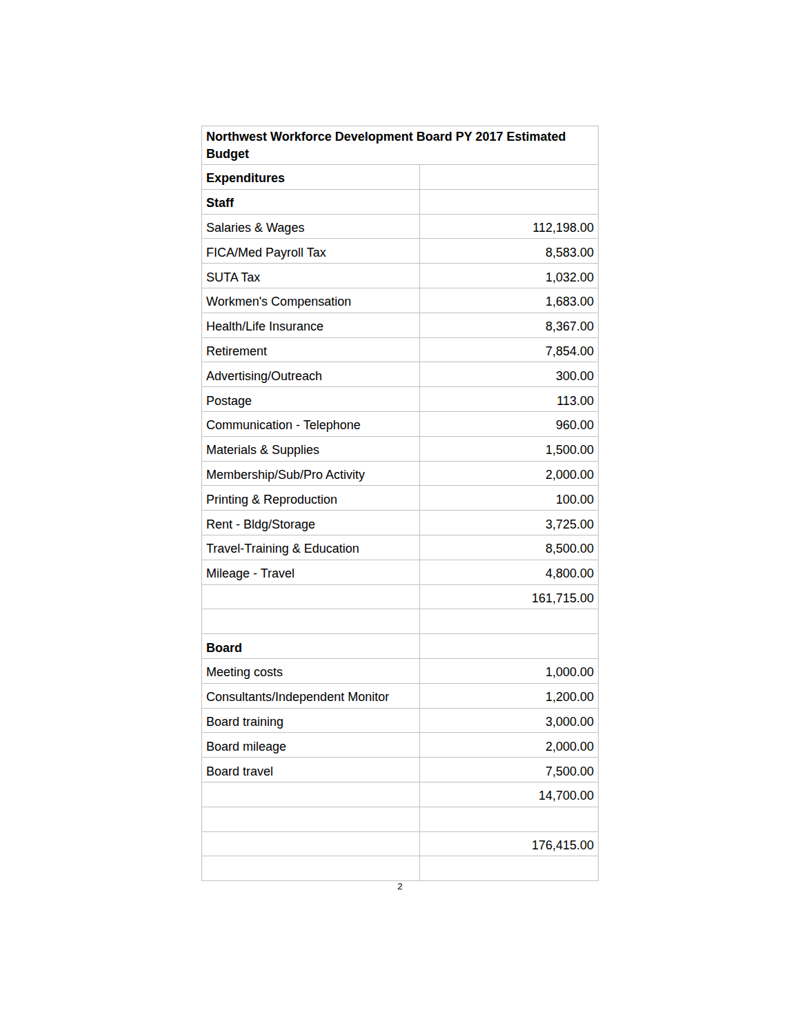| Northwest Workforce Development Board PY 2017 Estimated Budget |
| Expenditures | |
| Staff | |
| Salaries & Wages | 112,198.00 |
| FICA/Med Payroll Tax | 8,583.00 |
| SUTA Tax | 1,032.00 |
| Workmen's Compensation | 1,683.00 |
| Health/Life Insurance | 8,367.00 |
| Retirement | 7,854.00 |
| Advertising/Outreach | 300.00 |
| Postage | 113.00 |
| Communication - Telephone | 960.00 |
| Materials & Supplies | 1,500.00 |
| Membership/Sub/Pro Activity | 2,000.00 |
| Printing & Reproduction | 100.00 |
| Rent - Bldg/Storage | 3,725.00 |
| Travel-Training & Education | 8,500.00 |
| Mileage - Travel | 4,800.00 |
| | 161,715.00 |
| Board | |
| Meeting costs | 1,000.00 |
| Consultants/Independent Monitor | 1,200.00 |
| Board training | 3,000.00 |
| Board mileage | 2,000.00 |
| Board travel | 7,500.00 |
| | 14,700.00 |
| | 176,415.00 |
2